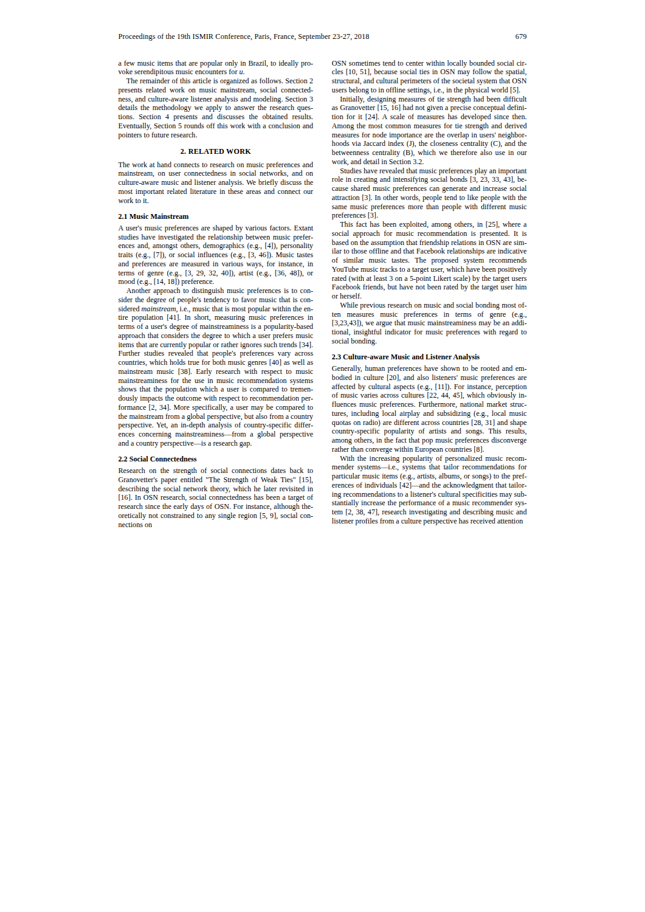Proceedings of the 19th ISMIR Conference, Paris, France, September 23-27, 2018 679
a few music items that are popular only in Brazil, to ideally provoke serendipitous music encounters for u.
The remainder of this article is organized as follows. Section 2 presents related work on music mainstream, social connectedness, and culture-aware listener analysis and modeling. Section 3 details the methodology we apply to answer the research questions. Section 4 presents and discusses the obtained results. Eventually, Section 5 rounds off this work with a conclusion and pointers to future research.
2. Related Work
The work at hand connects to research on music preferences and mainstream, on user connectedness in social networks, and on culture-aware music and listener analysis. We briefly discuss the most important related literature in these areas and connect our work to it.
2.1 Music Mainstream
A user's music preferences are shaped by various factors. Extant studies have investigated the relationship between music preferences and, amongst others, demographics (e.g., [4]), personality traits (e.g., [7]), or social influences (e.g., [3, 46]). Music tastes and preferences are measured in various ways, for instance, in terms of genre (e.g., [3, 29, 32, 40]), artist (e.g., [36, 48]), or mood (e.g., [14, 18]) preference.
Another approach to distinguish music preferences is to consider the degree of people's tendency to favor music that is considered mainstream, i.e., music that is most popular within the entire population [41]. In short, measuring music preferences in terms of a user's degree of mainstreaminess is a popularity-based approach that considers the degree to which a user prefers music items that are currently popular or rather ignores such trends [34]. Further studies revealed that people's preferences vary across countries, which holds true for both music genres [40] as well as mainstream music [38]. Early research with respect to music mainstreaminess for the use in music recommendation systems shows that the population which a user is compared to tremendously impacts the outcome with respect to recommendation performance [2, 34]. More specifically, a user may be compared to the mainstream from a global perspective, but also from a country perspective. Yet, an in-depth analysis of country-specific differences concerning mainstreaminess—from a global perspective and a country perspective—is a research gap.
2.2 Social Connectedness
Research on the strength of social connections dates back to Granovetter's paper entitled "The Strength of Weak Ties" [15], describing the social network theory, which he later revisited in [16]. In OSN research, social connectedness has been a target of research since the early days of OSN. For instance, although theoretically not constrained to any single region [5, 9], social connections on
OSN sometimes tend to center within locally bounded social circles [10, 51], because social ties in OSN may follow the spatial, structural, and cultural perimeters of the societal system that OSN users belong to in offline settings, i.e., in the physical world [5].
Initially, designing measures of tie strength had been difficult as Granovetter [15, 16] had not given a precise conceptual definition for it [24]. A scale of measures has developed since then. Among the most common measures for tie strength and derived measures for node importance are the overlap in users' neighborhoods via Jaccard index (J), the closeness centrality (C), and the betweenness centrality (B), which we therefore also use in our work, and detail in Section 3.2.
Studies have revealed that music preferences play an important role in creating and intensifying social bonds [3, 23, 33, 43], because shared music preferences can generate and increase social attraction [3]. In other words, people tend to like people with the same music preferences more than people with different music preferences [3].
This fact has been exploited, among others, in [25], where a social approach for music recommendation is presented. It is based on the assumption that friendship relations in OSN are similar to those offline and that Facebook relationships are indicative of similar music tastes. The proposed system recommends YouTube music tracks to a target user, which have been positively rated (with at least 3 on a 5-point Likert scale) by the target users Facebook friends, but have not been rated by the target user him or herself.
While previous research on music and social bonding most often measures music preferences in terms of genre (e.g., [3,23,43]), we argue that music mainstreaminess may be an additional, insightful indicator for music preferences with regard to social bonding.
2.3 Culture-aware Music and Listener Analysis
Generally, human preferences have shown to be rooted and embodied in culture [20], and also listeners' music preferences are affected by cultural aspects (e.g., [11]). For instance, perception of music varies across cultures [22, 44, 45], which obviously influences music preferences. Furthermore, national market structures, including local airplay and subsidizing (e.g., local music quotas on radio) are different across countries [28, 31] and shape country-specific popularity of artists and songs. This results, among others, in the fact that pop music preferences disconverge rather than converge within European countries [8].
With the increasing popularity of personalized music recommender systems—i.e., systems that tailor recommendations for particular music items (e.g., artists, albums, or songs) to the preferences of individuals [42]—and the acknowledgment that tailoring recommendations to a listener's cultural specificities may substantially increase the performance of a music recommender system [2, 38, 47], research investigating and describing music and listener profiles from a culture perspective has received attention